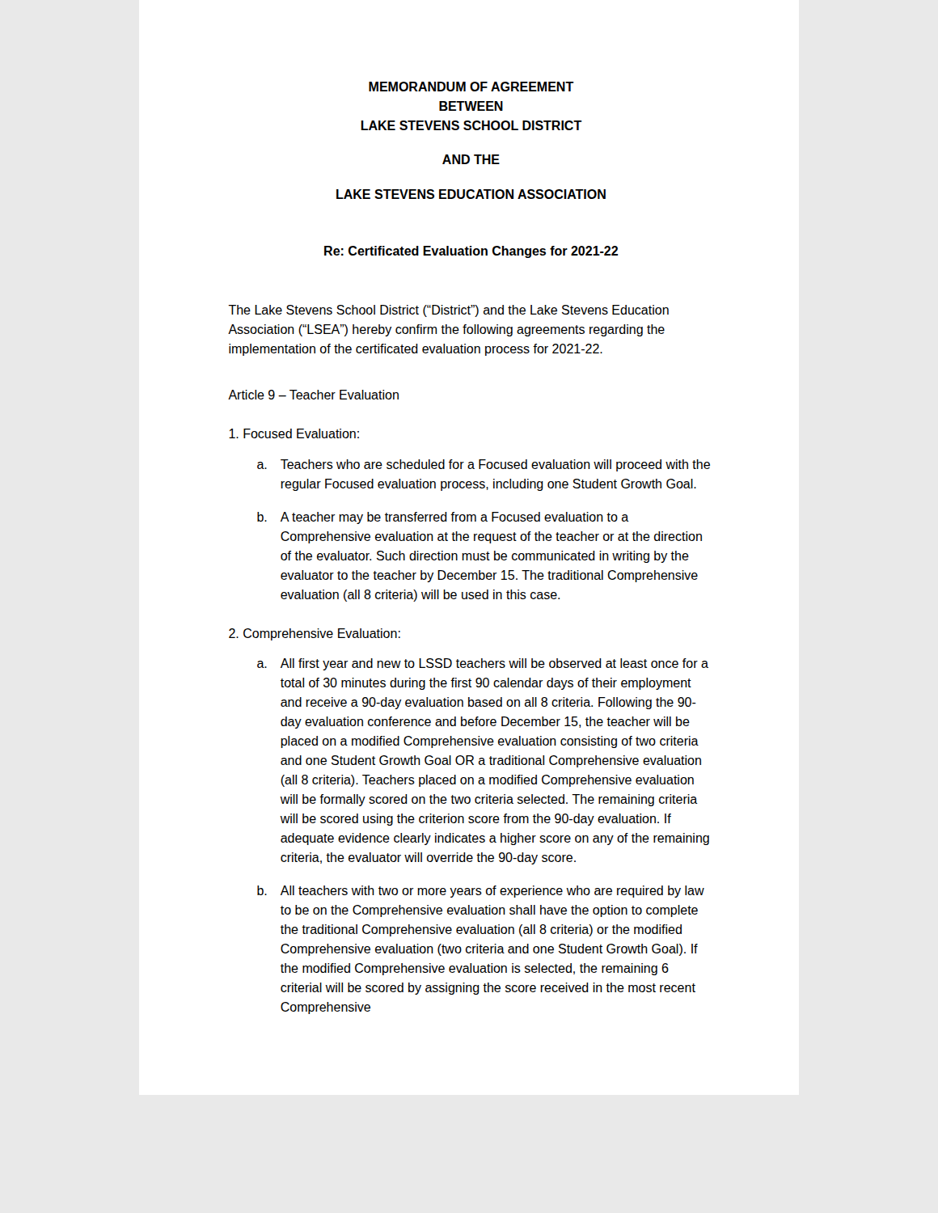MEMORANDUM OF AGREEMENT
BETWEEN
LAKE STEVENS SCHOOL DISTRICT AND THE LAKE STEVENS EDUCATION ASSOCIATION
Re: Certificated Evaluation Changes for 2021-22
The Lake Stevens School District (“District”) and the Lake Stevens Education Association (“LSEA”) hereby confirm the following agreements regarding the implementation of the certificated evaluation process for 2021-22.
Article 9 – Teacher Evaluation
1. Focused Evaluation:
Teachers who are scheduled for a Focused evaluation will proceed with the regular Focused evaluation process, including one Student Growth Goal.
A teacher may be transferred from a Focused evaluation to a Comprehensive evaluation at the request of the teacher or at the direction of the evaluator. Such direction must be communicated in writing by the evaluator to the teacher by December 15. The traditional Comprehensive evaluation (all 8 criteria) will be used in this case.
2. Comprehensive Evaluation:
All first year and new to LSSD teachers will be observed at least once for a total of 30 minutes during the first 90 calendar days of their employment and receive a 90-day evaluation based on all 8 criteria. Following the 90-day evaluation conference and before December 15, the teacher will be placed on a modified Comprehensive evaluation consisting of two criteria and one Student Growth Goal OR a traditional Comprehensive evaluation (all 8 criteria). Teachers placed on a modified Comprehensive evaluation will be formally scored on the two criteria selected. The remaining criteria will be scored using the criterion score from the 90-day evaluation. If adequate evidence clearly indicates a higher score on any of the remaining criteria, the evaluator will override the 90-day score.
All teachers with two or more years of experience who are required by law to be on the Comprehensive evaluation shall have the option to complete the traditional Comprehensive evaluation (all 8 criteria) or the modified Comprehensive evaluation (two criteria and one Student Growth Goal). If the modified Comprehensive evaluation is selected, the remaining 6 criterial will be scored by assigning the score received in the most recent Comprehensive